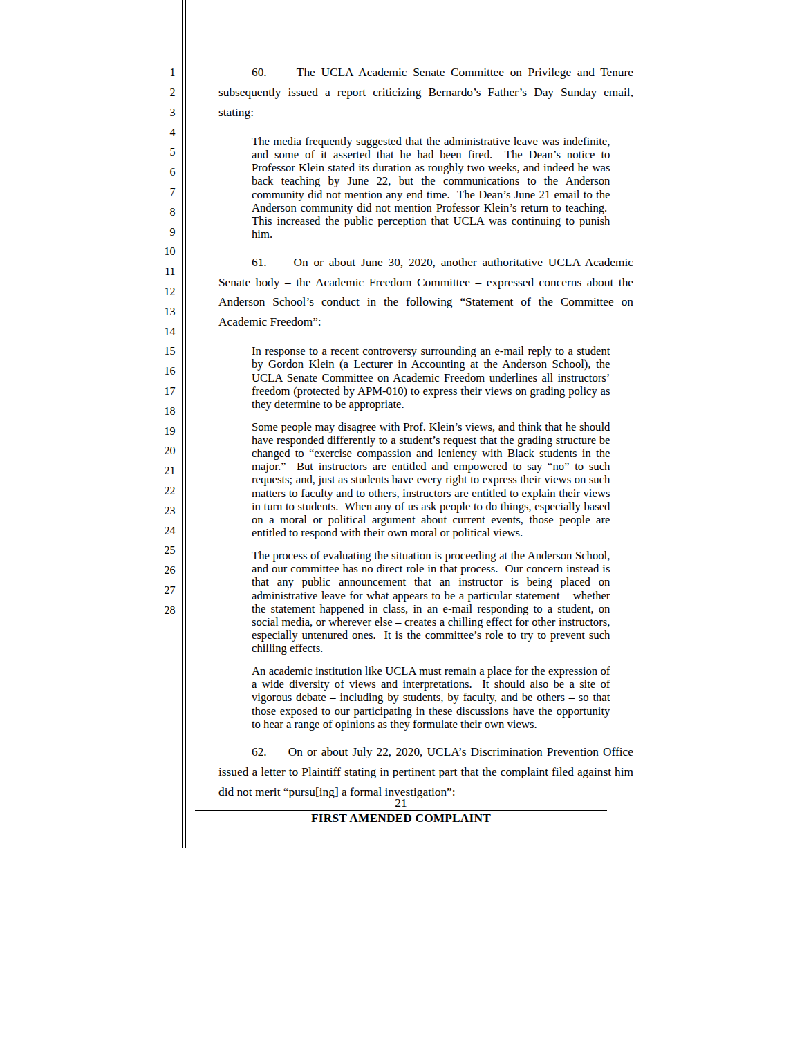1
2
3
4
5
6
7
8
9
10
11
12
13
14
15
16
17
18
19
20
21
22
23
24
25
26
27
28
60. The UCLA Academic Senate Committee on Privilege and Tenure subsequently issued a report criticizing Bernardo’s Father’s Day Sunday email, stating:
The media frequently suggested that the administrative leave was indefinite, and some of it asserted that he had been fired. The Dean’s notice to Professor Klein stated its duration as roughly two weeks, and indeed he was back teaching by June 22, but the communications to the Anderson community did not mention any end time. The Dean’s June 21 email to the Anderson community did not mention Professor Klein’s return to teaching. This increased the public perception that UCLA was continuing to punish him.
61. On or about June 30, 2020, another authoritative UCLA Academic Senate body – the Academic Freedom Committee – expressed concerns about the Anderson School’s conduct in the following “Statement of the Committee on Academic Freedom”:
In response to a recent controversy surrounding an e-mail reply to a student by Gordon Klein (a Lecturer in Accounting at the Anderson School), the UCLA Senate Committee on Academic Freedom underlines all instructors’ freedom (protected by APM-010) to express their views on grading policy as they determine to be appropriate.
Some people may disagree with Prof. Klein’s views, and think that he should have responded differently to a student’s request that the grading structure be changed to “exercise compassion and leniency with Black students in the major.” But instructors are entitled and empowered to say “no” to such requests; and, just as students have every right to express their views on such matters to faculty and to others, instructors are entitled to explain their views in turn to students. When any of us ask people to do things, especially based on a moral or political argument about current events, those people are entitled to respond with their own moral or political views.
The process of evaluating the situation is proceeding at the Anderson School, and our committee has no direct role in that process. Our concern instead is that any public announcement that an instructor is being placed on administrative leave for what appears to be a particular statement – whether the statement happened in class, in an e-mail responding to a student, on social media, or wherever else – creates a chilling effect for other instructors, especially untenured ones. It is the committee’s role to try to prevent such chilling effects.
An academic institution like UCLA must remain a place for the expression of a wide diversity of views and interpretations. It should also be a site of vigorous debate – including by students, by faculty, and be others – so that those exposed to our participating in these discussions have the opportunity to hear a range of opinions as they formulate their own views.
62. On or about July 22, 2020, UCLA’s Discrimination Prevention Office issued a letter to Plaintiff stating in pertinent part that the complaint filed against him did not merit “pursu[ing] a formal investigation”:
21
FIRST AMENDED COMPLAINT